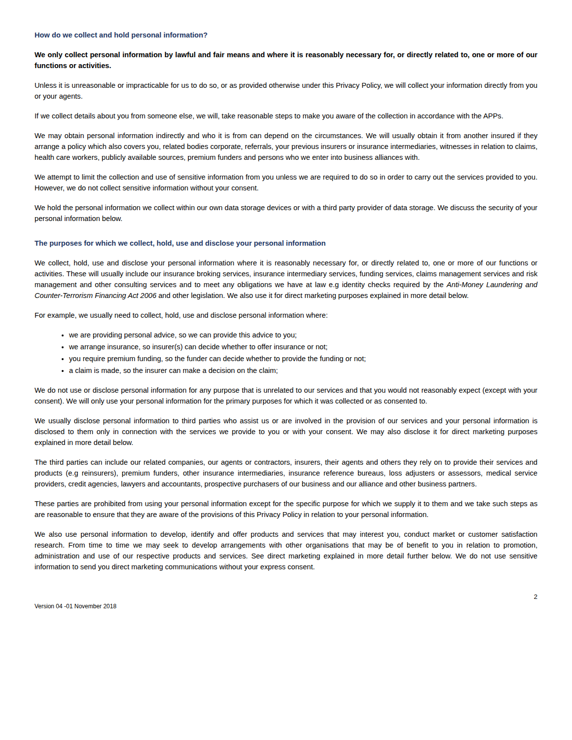How do we collect and hold personal information?
We only collect personal information by lawful and fair means and where it is reasonably necessary for, or directly related to, one or more of our functions or activities.
Unless it is unreasonable or impracticable for us to do so, or as provided otherwise under this Privacy Policy, we will collect your information directly from you or your agents.
If we collect details about you from someone else, we will, take reasonable steps to make you aware of the collection in accordance with the APPs.
We may obtain personal information indirectly and who it is from can depend on the circumstances. We will usually obtain it from another insured if they arrange a policy which also covers you, related bodies corporate, referrals, your previous insurers or insurance intermediaries, witnesses in relation to claims, health care workers, publicly available sources, premium funders and persons who we enter into business alliances with.
We attempt to limit the collection and use of sensitive information from you unless we are required to do so in order to carry out the services provided to you. However, we do not collect sensitive information without your consent.
We hold the personal information we collect within our own data storage devices or with a third party provider of data storage. We discuss the security of your personal information below.
The purposes for which we collect, hold, use and disclose your personal information
We collect, hold, use and disclose your personal information where it is reasonably necessary for, or directly related to, one or more of our functions or activities. These will usually include our insurance broking services, insurance intermediary services, funding services, claims management services and risk management and other consulting services and to meet any obligations we have at law e.g identity checks required by the Anti-Money Laundering and Counter-Terrorism Financing Act 2006 and other legislation. We also use it for direct marketing purposes explained in more detail below.
For example, we usually need to collect, hold, use and disclose personal information where:
we are providing personal advice, so we can provide this advice to you;
we arrange insurance, so insurer(s) can decide whether to offer insurance or not;
you require premium funding, so the funder can decide whether to provide the funding or not;
a claim is made, so the insurer can make a decision on the claim;
We do not use or disclose personal information for any purpose that is unrelated to our services and that you would not reasonably expect (except with your consent). We will only use your personal information for the primary purposes for which it was collected or as consented to.
We usually disclose personal information to third parties who assist us or are involved in the provision of our services and your personal information is disclosed to them only in connection with the services we provide to you or with your consent. We may also disclose it for direct marketing purposes explained in more detail below.
The third parties can include our related companies, our agents or contractors, insurers, their agents and others they rely on to provide their services and products (e.g reinsurers), premium funders, other insurance intermediaries, insurance reference bureaus, loss adjusters or assessors, medical service providers, credit agencies, lawyers and accountants, prospective purchasers of our business and our alliance and other business partners.
These parties are prohibited from using your personal information except for the specific purpose for which we supply it to them and we take such steps as are reasonable to ensure that they are aware of the provisions of this Privacy Policy in relation to your personal information.
We also use personal information to develop, identify and offer products and services that may interest you, conduct market or customer satisfaction research. From time to time we may seek to develop arrangements with other organisations that may be of benefit to you in relation to promotion, administration and use of our respective products and services. See direct marketing explained in more detail further below. We do not use sensitive information to send you direct marketing communications without your express consent.
2
Version 04 -01 November 2018